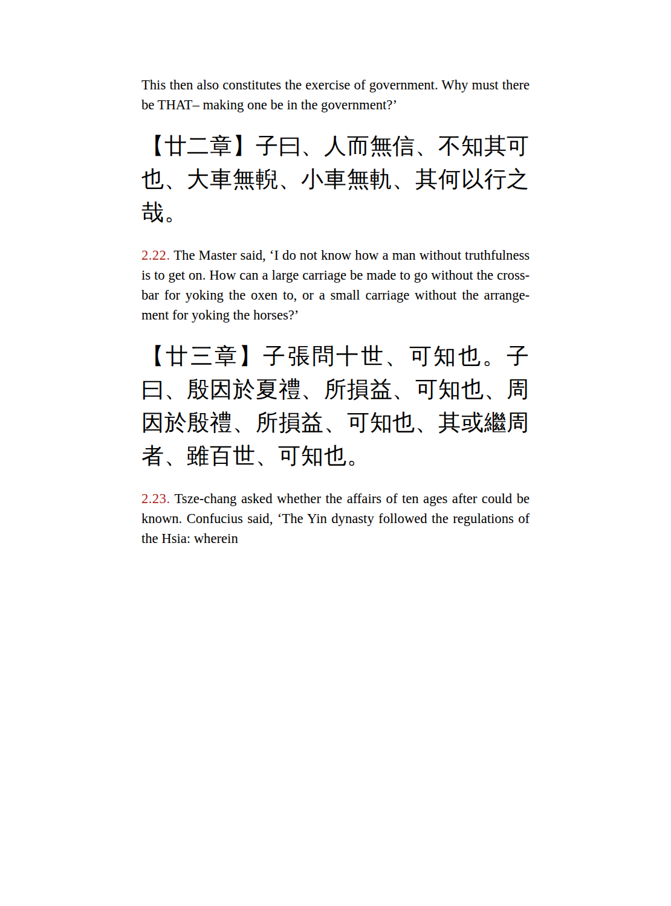This then also constitutes the exercise of government. Why must there be THAT– making one be in the government?’
【廿二章】子曰、人而無信、不知其可也、大車無輗、小車無軌、其何以行之哉。
2.22. The Master said, ‘I do not know how a man without truthfulness is to get on. How can a large carriage be made to go without the cross-bar for yoking the oxen to, or a small carriage without the arrangement for yoking the horses?’
【廿三章】子張問十世、可知也。子曰、殷因於夏禮、所損益、可知也、周因於殷禮、所損益、可知也、其或繼周者、雖百世、可知也。
2.23. Tsze-chang asked whether the affairs of ten ages after could be known. Confucius said, ‘The Yin dynasty followed the regulations of the Hsia: wherein